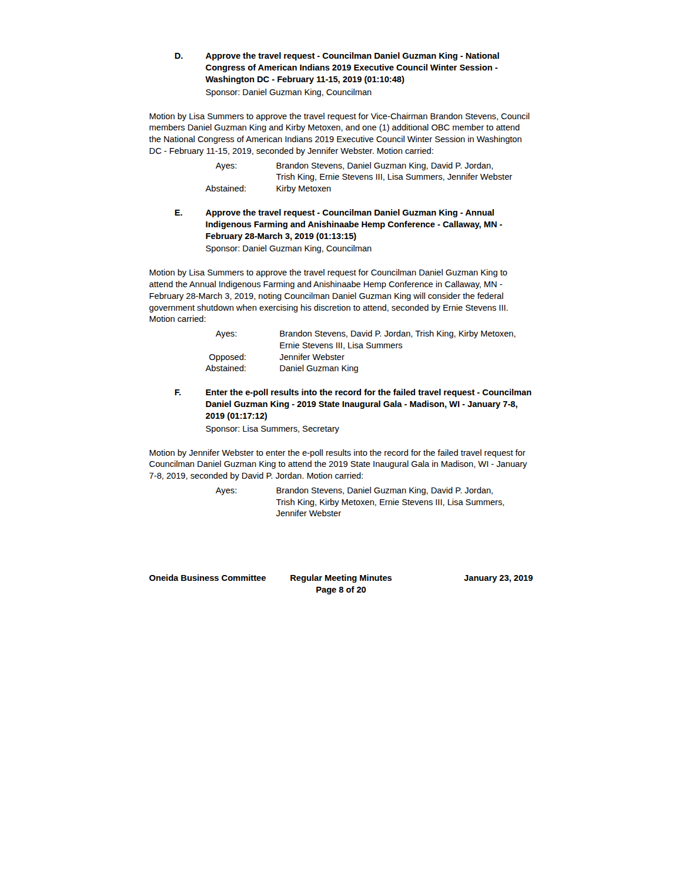D.
Approve the travel request - Councilman Daniel Guzman King - National Congress of American Indians 2019 Executive Council Winter Session - Washington DC - February 11-15, 2019 (01:10:48)
Sponsor: Daniel Guzman King, Councilman
Motion by Lisa Summers to approve the travel request for Vice-Chairman Brandon Stevens, Council members Daniel Guzman King and Kirby Metoxen, and one (1) additional OBC member to attend the National Congress of American Indians 2019 Executive Council Winter Session in Washington DC - February 11-15, 2019, seconded by Jennifer Webster. Motion carried:
| Ayes: | Brandon Stevens, Daniel Guzman King, David P. Jordan, Trish King, Ernie Stevens III, Lisa Summers, Jennifer Webster |
| Abstained: | Kirby Metoxen |
E.
Approve the travel request - Councilman Daniel Guzman King - Annual Indigenous Farming and Anishinaabe Hemp Conference - Callaway, MN - February 28-March 3, 2019 (01:13:15)
Sponsor: Daniel Guzman King, Councilman
Motion by Lisa Summers to approve the travel request for Councilman Daniel Guzman King to attend the Annual Indigenous Farming and Anishinaabe Hemp Conference in Callaway, MN - February 28-March 3, 2019, noting Councilman Daniel Guzman King will consider the federal government shutdown when exercising his discretion to attend, seconded by Ernie Stevens III. Motion carried:
| Ayes: | Brandon Stevens, David P. Jordan, Trish King, Kirby Metoxen, Ernie Stevens III, Lisa Summers |
| Opposed: | Jennifer Webster |
| Abstained: | Daniel Guzman King |
F.
Enter the e-poll results into the record for the failed travel request - Councilman Daniel Guzman King - 2019 State Inaugural Gala - Madison, WI - January 7-8, 2019 (01:17:12)
Sponsor: Lisa Summers, Secretary
Motion by Jennifer Webster to enter the e-poll results into the record for the failed travel request for Councilman Daniel Guzman King to attend the 2019 State Inaugural Gala in Madison, WI - January 7-8, 2019, seconded by David P. Jordan. Motion carried:
| Ayes: | Brandon Stevens, Daniel Guzman King, David P. Jordan, Trish King, Kirby Metoxen, Ernie Stevens III, Lisa Summers, Jennifer Webster |
Oneida Business Committee
Regular Meeting Minutes
January 23, 2019
Page 8 of 20